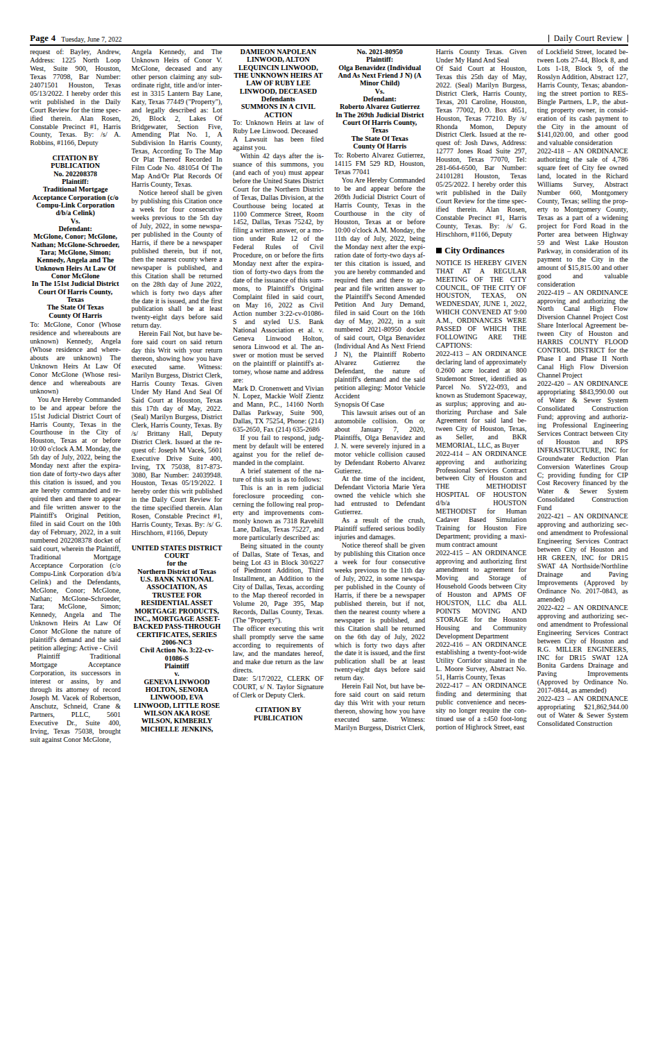Page 4
Tuesday, June 7, 2022
Daily Court Review
request of: Bayley, Andrew, Address: 1225 North Loop West, Suite 900, Houston, Texas 77098, Bar Number: 24071501 Houston, Texas 05/13/2022. I hereby order this writ published in the Daily Court Review for the time specified therein. Alan Rosen, Constable Precinct #1, Harris County, Texas. By: /s/ A. Robbins, #1166, Deputy
CITATION BY PUBLICATION
No. 202208378
Plaintiff:
Traditional Mortgage Acceptance Corporation (c/o Compu-Link Corporation d/b/a Celink)
Vs.
Defendant:
McGlone, Conor; McGlone, Nathan; McGlone-Schroeder, Tara; McGlone, Simon; Kennedy, Angela and The Unknown Heirs At Law Of Conor McGlone
In The 151st Judicial District Court Of Harris County, Texas
The State Of Texas
County Of Harris
To: McGlone, Conor (Whose residence and whereabouts are unknown) Kennedy, Angela (Whose residence and whereabouts are unknown) The Unknown Heirs At Law Of Conor McGlone (Whose residence and whereabouts are unknown)
You Are Hereby Commanded to be and appear before the 151st Judicial District Court of Harris County, Texas in the Courthouse in the City of Houston, Texas at or before 10:00 o'clock A.M. Monday, the 5th day of July, 2022, being the Monday next after the expiration date of forty-two days after this citation is issued, and you are hereby commanded and required then and there to appear and file written answer to the Plaintiff's Original Petition, filed in said Court on the 10th day of February, 2022, in a suit numbered 202208378 docket of said court, wherein the Plaintiff, Traditional Mortgage Acceptance Corporation (c/o Compu-Link Corporation d/b/a Celink) and the Defendants, McGlone, Conor; McGlone, Nathan; McGlone-Schroeder, Tara; McGlone, Simon; Kennedy, Angela and The Unknown Heirs At Law Of Conor McGlone the nature of plaintiff's demand and the said petition alleging: Active - Civil
Plaintiff Traditional Mortgage Acceptance Corporation, its successors in interest or assins, by and through its attorney of record Joseph M. Vacek of Robertson, Anschutz, Schneid, Crane & Partners, PLLC, 5601 Executive Dr., Suite 400, Irving, Texas 75038, brought suit against Conor McGlone,
Angela Kennedy, and The Unknown Heirs of Conor V. McGlone, deceased and any other person claiming any subordinate right, title and/or interest in 3315 Lantern Bay Lane, Katy, Texas 77449 ("Property"), and legally described as: Lot 26, Block 2, Lakes Of Bridgewater, Section Five, Amending Plat No. 1, A Subdivision In Harris County, Texas, According To The Map Or Plat Thereof Recorded In Film Code No. 481054 Of The Map And/Or Plat Records Of Harris County, Texas.
Notice hereof shall be given by publishing this Citation once a week for four consecutive weeks previous to the 5th day of July, 2022, in some newspaper published in the County of Harris, if there be a newspaper published therein, but if not, then the nearest county where a newspaper is published, and this Citation shall be returned on the 28th day of June 2022, which is forty two days after the date it is issued, and the first publication shall be at least twenty-eight days before said return day.
Herein Fail Not, but have before said court on said return day this Writ with your return thereon, showing how you have executed same. Witness: Marilyn Burgess, District Clerk, Harris County Texas. Given Under My Hand And Seal Of Said Court at Houston, Texas this 17th day of May, 2022. (Seal) Marilyn Burgess, District Clerk, Harris County, Texas. By /s/ Brittany Hall, Deputy District Clerk. Issued at the request of: Joseph M Vacek, 5601 Executive Drive Suite 400, Irving, TX 75038, 817-873-3080, Bar Number: 24039948. Houston, Texas 05/19/2022. I hereby order this writ published in the Daily Court Review for the time specified therein. Alan Rosen, Constable Precinct #1, Harris County, Texas. By: /s/ G. Hirschhorn, #1166, Deputy
UNITED STATES DISTRICT COURT
for the
Northern District of Texas
U.S. BANK NATIONAL ASSOCIATION, AS TRUSTEE FOR RESIDENTIAL ASSET MORTGAGE PRODUCTS, INC., MORTGAGE ASSET-BACKED PASS-THROUGH CERTIFICATES, SERIES 2006-NC3
Civil Action No. 3:22-cv-01086-S
Plaintiff
v.
GENEVA LINWOOD HOLTON, SENORA LINWOOD, EVA LINWOOD, LITTLE ROSE WILSON AKA ROSE WILSON, KIMBERLY MICHELLE JENKINS,
DAMIEON NAPOLEAN LINWOOD, ALTON LEQUINCIN LINWOOD, THE UNKNOWN HEIRS AT LAW OF RUBY LEE LINWOOD, DECEASED
Defendants
SUMMONS IN A CIVIL ACTION
To: Unknown Heirs at law of Ruby Lee Linwood. Deceased
A Lawsuit has been filed against you.
Within 42 days after the issuance of this summons, you (and each of you) must appear before the United States District Court for the Northern District of Texas, Dallas Division, at the Courthouse being located at 1100 Commerce Street, Room 1452, Dallas, Texas 75242, by filing a written answer, or a motion under Rule 12 of the Federal Rules of Civil Procedure, on or before the firts Monday next after the expiration of forty-two days from the date of the issuance of this summons, to Plaintiff's Original Complaint filed in said court, on May 16, 2022 as Civil Action number 3:22-cv-01086-S and styled U.S. Bank National Association et al. v. Geneva Linwood Holton, senora Linwood et al. The answer or motion must be served on the plaintiff or plaintiff's attorney, whose name and address are:
Mark D. Cronenwett and Vivian N. Lopez, Mackie Wolf Zientz and Mann, P.C., 14160 North Dallas Parkway, Suite 900, Dallas, TX 75254, Phone: (214) 635-2650, Fax (214) 635-2686
If you fail to respond, judgment by default will be entered against you for the relief demanded in the complaint.
A brief statement of the nature of this suit is as to follows:
This is an in rem judicial foreclosure proceeding concerning the following real property and improvements commonly known as 7318 Ravehill Lane, Dallas, Texas 75227, and more particularly described as:
Being situated in the county of Dallas, State of Texas, and being Lot 43 in Block 30/6227 of Piedmont Addition, Third Installment, an Addition to the City of Dallas, Texas, according to the Map thereof recorded in Volume 20, Page 395, Map Records, Dallas County, Texas. (The "Property").
The officer executing this writ shall promptly serve the same according to requirements of law, and the mandates hereof, and make due return as the law directs.
Date: 5/17/2022, CLERK OF COURT, s/ N. Taylor Signature of Clerk or Deputy Clerk.
CITATION BY PUBLICATION
No. 2021-80950
Plaintiff:
Olga Benavidez (Individual And As Next Friend J N) (A Minor Child)
Vs.
Defendant:
Roberto Alvarez Gutierrez
In The 269th Judicial District Court Of Harris County, Texas
The State Of Texas
County Of Harris
To: Roberto Alvarez Gutierrez, 14115 FM 529 RD, Houston, Texas 77041
You Are Hereby Commanded to be and appear before the 269th Judicial District Court of Harris County, Texas in the Courthouse in the city of Houston, Texas at or before 10:00 o'clock A.M. Monday, the 11th day of July, 2022, being the Monday next after the expiration date of forty-two days after this citation is issued, and you are hereby commanded and required then and there to appear and file written answer to the Plaintiff's Second Amended Petition And Jury Demand, filed in said Court on the 16th day of May, 2022, in a suit numbered 2021-80950 docket of said court, Olga Benavidez (Individual And As Next Friend J N), the Plaintiff Roberto Alvarez Gutierrez the Defendant, the nature of plaintiff's demand and the said petition alleging: Motor Vehicle Accident
Synopsis Of Case
This lawsuit arises out of an automobile collision. On or about January 7, 2020, Plaintiffs, Olga Benavidez and J. N. were severely injured in a motor vehicle collision caused by Defendant Roberto Alvarez Gutierrez.
At the time of the incident, Defendant Victoria Marie Yera owned the vehicle which she had entrusted to Defendant Gutierrez.
As a result of the crush, Plaintiff suffered serious bodily injuries and damages.
Notice thereof shall be given by publishing this Citation once a week for four consecutive weeks previous to the 11th day of July, 2022, in some newspaper published in the County of Harris, if there be a newspaper published therein, but if not, then the nearest county where a newspaper is published, and this Citation shall be returned on the 6th day of July, 2022 which is forty two days after the date it is issued, and the first publication shall be at least twenty-eight days before said return day.
Herein Fail Not, but have before said court on said return day this Writ with your return thereon, showing how you have executed same. Witness: Marilyn Burgess, District Clerk, Harris County Texas. Given Under My Hand And Seal
Of Said Court at Houston, Texas this 25th day of May, 2022. (Seal) Marilyn Burgess, District Clerk, Harris County, Texas, 201 Caroline, Houston, Texas 77002, P.O. Box 4651, Houston, Texas 77210. By /s/ Rhonda Momon, Deputy District Clerk. Issued at the request of: Josh Daws, Address: 12777 Jones Road Suite 297, Houston, Texas 77070, Tel: 281-664-6500, Bar Number: 24101281 Houston, Texas 05/25/2022. I hereby order this writ published in the Daily Court Review for the time specified therein. Alan Rosen, Constable Precinct #1, Harris County, Texas. By: /s/ G. Hirschhorn, #1166, Deputy
City Ordinances
NOTICE IS HEREBY GIVEN THAT AT A REGULAR MEETING OF THE CITY COUNCIL, OF THE CITY OF HOUSTON, TEXAS, ON WEDNESDAY, JUNE 1, 2022, WHICH CONVENED AT 9:00 A.M., ORDINANCES WERE PASSED OF WHICH THE FOLLOWING ARE THE CAPTIONS:
2022-413 – AN ORDINANCE declaring land of approximately 0.2600 acre located at 800 Studemont Street, identified as Parcel No. SY22-093, and known as Studemont Spaceway, as surplus; approving and authorizing Purchase and Sale Agreement for said land between City of Houston, Texas, as Seller, and BKR MEMORIAL, LLC, as Buyer
2022-414 – AN ORDINANCE approving and authorizing Professional Services Contract between City of Houston and THE METHODIST HOSPITAL OF HOUSTON d/b/a HOUSTON METHODIST for Human Cadaver Based Simulation Training for Houston Fire Department; providing a maximum contract amount
2022-415 – AN ORDINANCE approving and authorizing first amendment to agreement for Moving and Storage of Household Goods between City of Houston and APMS OF HOUSTON, LLC dba ALL POINTS MOVING AND STORAGE for the Houston Housing and Community Development Department
2022-416 – AN ORDINANCE establishing a twenty-foot-wide Utility Corridor situated in the L. Moore Survey, Abstract No. 51, Harris County, Texas
2022-417 – AN ORDINANCE finding and determining that public convenience and necessity no longer require the continued use of a ±450 foot-long portion of Highrock Street, east
of Lockfield Street, located between Lots 27-44, Block 8, and Lots 1-18, Block 9, of the Rosslyn Addition, Abstract 127, Harris County, Texas; abandoning the street portion to RES-Bingle Partners, L.P., the abutting property owner, in consideration of its cash payment to the City in the amount of $141,020.00, and other good and valuable consideration
2022-418 – AN ORDINANCE authorizing the sale of 4,786 square feet of City fee owned land, located in the Richard Williams Survey, Abstract Number 660, Montgomery County, Texas; selling the property to Montgomery County, Texas as a part of a widening project for Ford Road in the Porter area between Highway 59 and West Lake Houston Parkway, in consideration of its payment to the City in the amount of $15,815.00 and other good and valuable consideration
2022-419 – AN ORDINANCE approving and authorizing the North Canal High Flow Diversion Channel Project Cost Share Interlocal Agreement between City of Houston and HARRIS COUNTY FLOOD CONTROL DISTRICT for the Phase I and Phase II North Canal High Flow Diversion Channel Project
2022-420 – AN ORDINANCE appropriating $843,990.00 out of Water & Sewer System Consolidated Construction Fund; approving and authorizing Professional Engineering Services Contract between City of Houston and RPS INFRASTRUCTURE, INC for Groundwater Reduction Plan Conversion Waterlines Group C; providing funding for CIP Cost Recovery financed by the Water & Sewer System Consolidated Construction Fund
2022-421 – AN ORDINANCE approving and authorizing second amendment to Professional Engineering Services Contract between City of Houston and HR GREEN, INC for DR15 SWAT 4A Northside/Northline Drainage and Paving Improvements (Approved by Ordinance No. 2017-0843, as amended)
2022-422 – AN ORDINANCE approving and authorizing second amendment to Professional Engineering Services Contract between City of Houston and R.G. MILLER ENGINEERS, INC for DR15 SWAT 12A Bonita Gardens Drainage and Paving Improvements (Approved by Ordinance No. 2017-0844, as amended)
2022-423 – AN ORDINANCE appropriating $21,862,944.00 out of Water & Sewer System Consolidated Construction